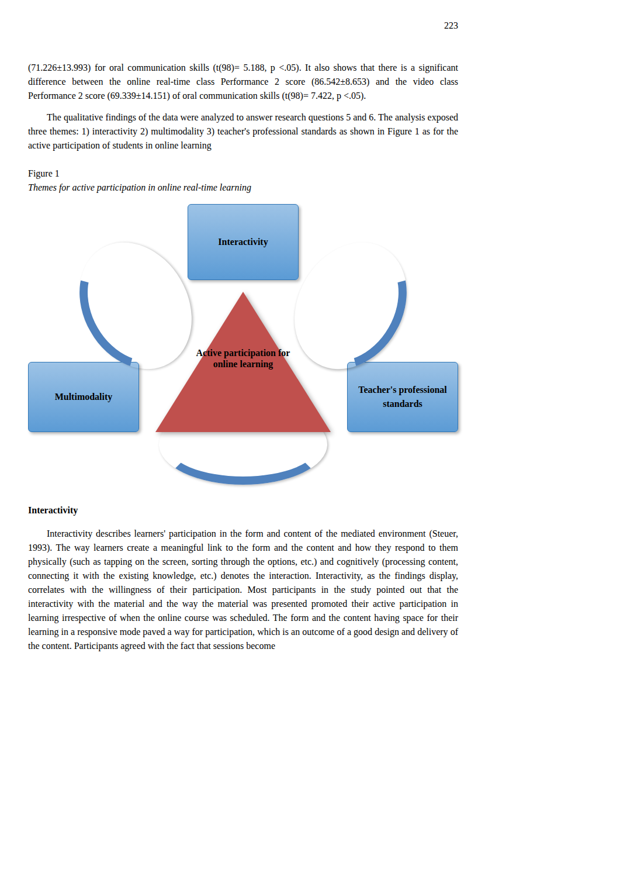223
(71.226±13.993) for oral communication skills (t(98)= 5.188, p <.05). It also shows that there is a significant difference between the online real-time class Performance 2 score (86.542±8.653) and the video class Performance 2 score (69.339±14.151) of oral communication skills (t(98)= 7.422, p <.05).
The qualitative findings of the data were analyzed to answer research questions 5 and 6. The analysis exposed three themes: 1) interactivity 2) multimodality 3) teacher's professional standards as shown in Figure 1 as for the active participation of students in online learning
Figure 1
Themes for active participation in online real-time learning
Interactivity
Multimodality
Teacher's professional standards
Active participation for online learning
Interactivity
Interactivity describes learners' participation in the form and content of the mediated environment (Steuer, 1993). The way learners create a meaningful link to the form and the content and how they respond to them physically (such as tapping on the screen, sorting through the options, etc.) and cognitively (processing content, connecting it with the existing knowledge, etc.) denotes the interaction. Interactivity, as the findings display, correlates with the willingness of their participation. Most participants in the study pointed out that the interactivity with the material and the way the material was presented promoted their active participation in learning irrespective of when the online course was scheduled. The form and the content having space for their learning in a responsive mode paved a way for participation, which is an outcome of a good design and delivery of the content. Participants agreed with the fact that sessions become